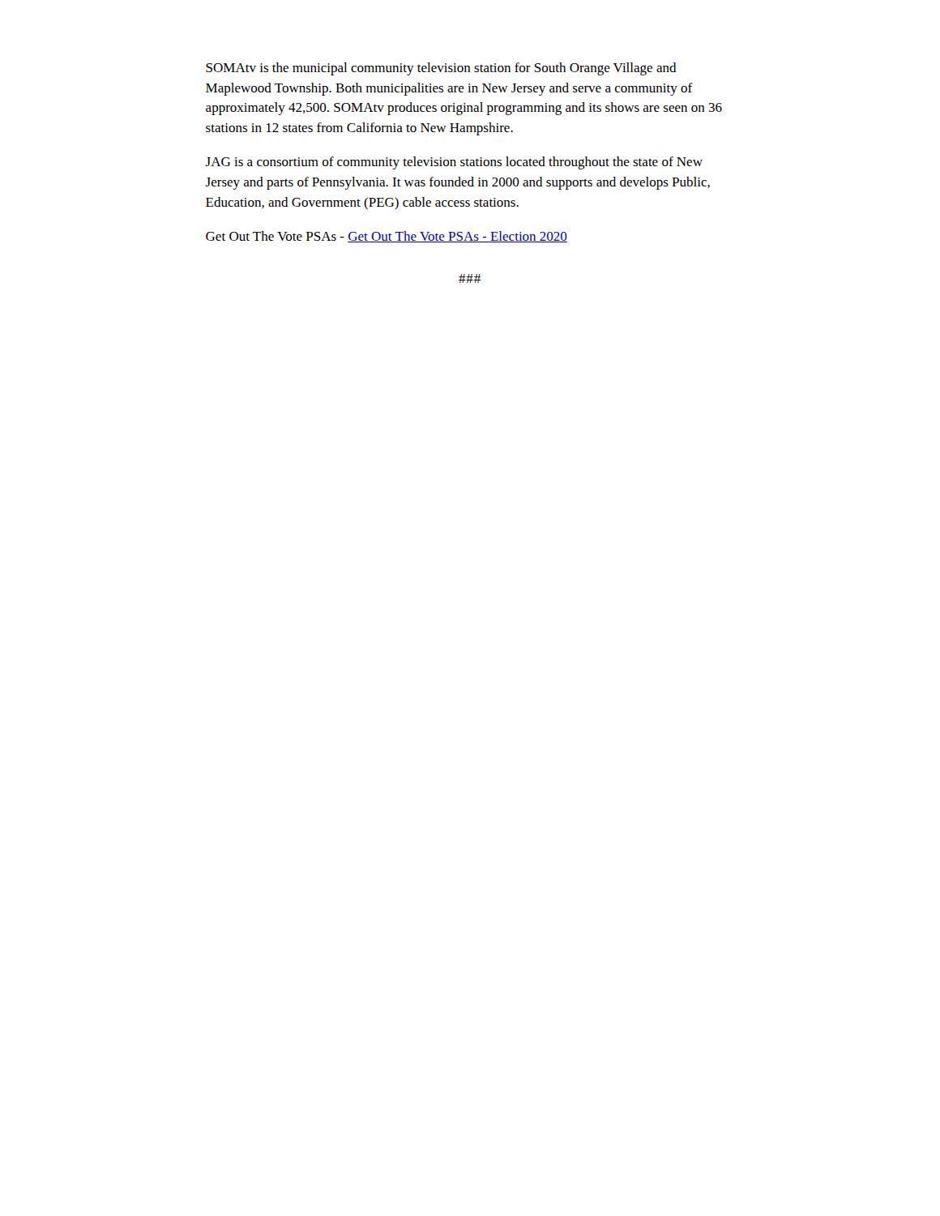SOMAtv is the municipal community television station for South Orange Village and Maplewood Township. Both municipalities are in New Jersey and serve a community of approximately 42,500. SOMAtv produces original programming and its shows are seen on 36 stations in 12 states from California to New Hampshire.
JAG is a consortium of community television stations located throughout the state of New Jersey and parts of Pennsylvania. It was founded in 2000 and supports and develops Public, Education, and Government (PEG) cable access stations.
Get Out The Vote PSAs - Get Out The Vote PSAs - Election 2020
###